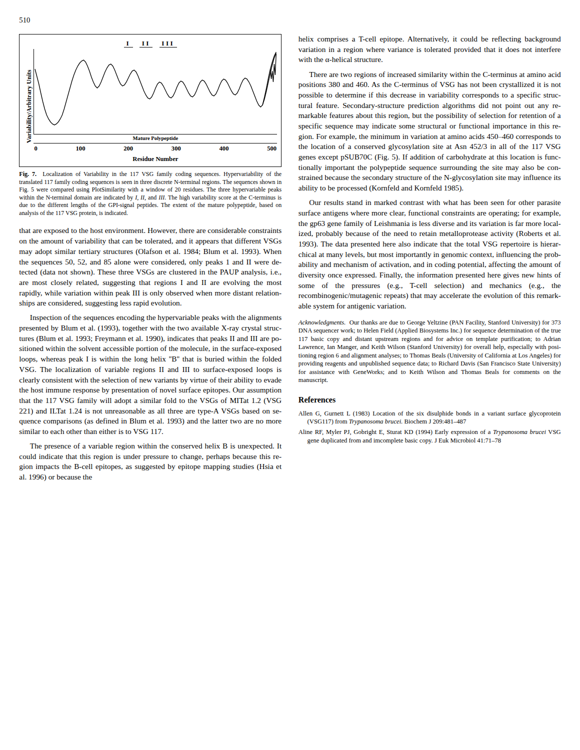510
III III
Variability/Arbitrary Units
Mature Polypeptide
0100200300400500
Residue Number
Fig. 7. Localization of Variability in the 117 VSG family coding sequences. Hypervariability of the translated 117 family coding sequences is seen in three discrete N-terminal regions. The sequences shown in Fig. 5 were compared using PlotSimilarity with a window of 20 residues. The three hypervariable peaks within the N-terminal domain are indicated by I, II, and III. The high variability score at the C-terminus is due to the different lengths of the GPI-signal peptides. The extent of the mature polypeptide, based on analysis of the 117 VSG protein, is indicated.
that are exposed to the host environment. However, there are considerable constraints on the amount of variability that can be tolerated, and it appears that different VSGs may adopt similar tertiary structures (Olafson et al. 1984; Blum et al. 1993). When the sequences 50, 52, and 85 alone were considered, only peaks 1 and II were detected (data not shown). These three VSGs are clustered in the PAUP analysis, i.e., are most closely related, suggesting that regions I and II are evolving the most rapidly, while variation within peak III is only observed when more distant relationships are considered, suggesting less rapid evolution.
Inspection of the sequences encoding the hypervariable peaks with the alignments presented by Blum et al. (1993), together with the two available X-ray crystal structures (Blum et al. 1993; Freymann et al. 1990), indicates that peaks II and III are positioned within the solvent accessible portion of the molecule, in the surface-exposed loops, whereas peak I is within the long helix ''B'' that is buried within the folded VSG. The localization of variable regions II and III to surface-exposed loops is clearly consistent with the selection of new variants by virtue of their ability to evade the host immune response by presentation of novel surface epitopes. Our assumption that the 117 VSG family will adopt a similar fold to the VSGs of MITat 1.2 (VSG 221) and ILTat 1.24 is not unreasonable as all three are type-A VSGs based on sequence comparisons (as defined in Blum et al. 1993) and the latter two are no more similar to each other than either is to VSG 117.
The presence of a variable region within the conserved helix B is unexpected. It could indicate that this region is under pressure to change, perhaps because this region impacts the B-cell epitopes, as suggested by epitope mapping studies (Hsia et al. 1996) or because the
helix comprises a T-cell epitope. Alternatively, it could be reflecting background variation in a region where variance is tolerated provided that it does not interfere with the α-helical structure.
There are two regions of increased similarity within the C-terminus at amino acid positions 380 and 460. As the C-terminus of VSG has not been crystallized it is not possible to determine if this decrease in variability corresponds to a specific structural feature. Secondary-structure prediction algorithms did not point out any remarkable features about this region, but the possibility of selection for retention of a specific sequence may indicate some structural or functional importance in this region. For example, the minimum in variation at amino acids 450–460 corresponds to the location of a conserved glycosylation site at Asn 452/3 in all of the 117 VSG genes except pSUB70C (Fig. 5). If addition of carbohydrate at this location is functionally important the polypeptide sequence surrounding the site may also be constrained because the secondary structure of the N-glycosylation site may influence its ability to be processed (Kornfeld and Kornfeld 1985).
Our results stand in marked contrast with what has been seen for other parasite surface antigens where more clear, functional constraints are operating; for example, the gp63 gene family of Leishmania is less diverse and its variation is far more localized, probably because of the need to retain metalloprotease activity (Roberts et al. 1993). The data presented here also indicate that the total VSG repertoire is hierarchical at many levels, but most importantly in genomic context, influencing the probability and mechanism of activation, and in coding potential, affecting the amount of diversity once expressed. Finally, the information presented here gives new hints of some of the pressures (e.g., T-cell selection) and mechanics (e.g., the recombinogenic/mutagenic repeats) that may accelerate the evolution of this remarkable system for antigenic variation.
Acknowledgments. Our thanks are due to George Yeltzine (PAN Facility, Stanford University) for 373 DNA sequencer work; to Helen Field (Applied Biosystems Inc.) for sequence determination of the true 117 basic copy and distant upstream regions and for advice on template purification; to Adrian Lawrence, Ian Manger, and Keith Wilson (Stanford University) for overall help, especially with positioning region 6 and alignment analyses; to Thomas Beals (University of California at Los Angeles) for providing reagents and unpublished sequence data; to Richard Davis (San Francisco State University) for assistance with GeneWorks; and to Keith Wilson and Thomas Beals for comments on the manuscript.
References
Allen G, Gurnett L (1983) Location of the six disulphide bonds in a variant surface glycoprotein (VSG117) from Trypanosoma brucei. Biochem J 209:481–487
Aline RF, Myler PJ, Gobright E, Sturat KD (1994) Early expression of a Trypanosoma brucei VSG gene duplicated from and imcomplete basic copy. J Euk Microbiol 41:71–78